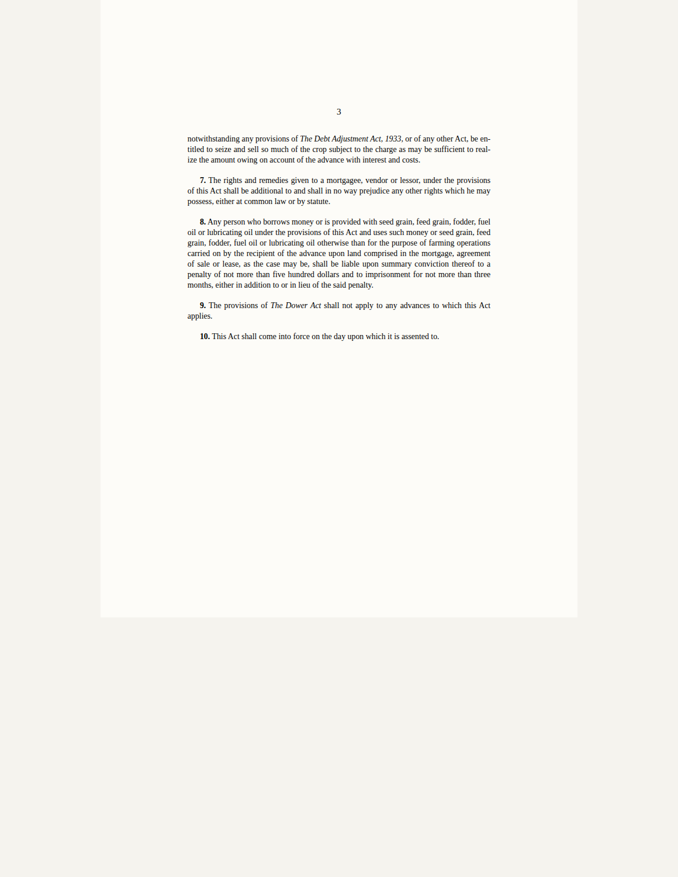3
notwithstanding any provisions of The Debt Adjustment Act, 1933, or of any other Act, be entitled to seize and sell so much of the crop subject to the charge as may be sufficient to realize the amount owing on account of the advance with interest and costs.
7. The rights and remedies given to a mortgagee, vendor or lessor, under the provisions of this Act shall be additional to and shall in no way prejudice any other rights which he may possess, either at common law or by statute.
8. Any person who borrows money or is provided with seed grain, feed grain, fodder, fuel oil or lubricating oil under the provisions of this Act and uses such money or seed grain, feed grain, fodder, fuel oil or lubricating oil otherwise than for the purpose of farming operations carried on by the recipient of the advance upon land comprised in the mortgage, agreement of sale or lease, as the case may be, shall be liable upon summary conviction thereof to a penalty of not more than five hundred dollars and to imprisonment for not more than three months, either in addition to or in lieu of the said penalty.
9. The provisions of The Dower Act shall not apply to any advances to which this Act applies.
10. This Act shall come into force on the day upon which it is assented to.